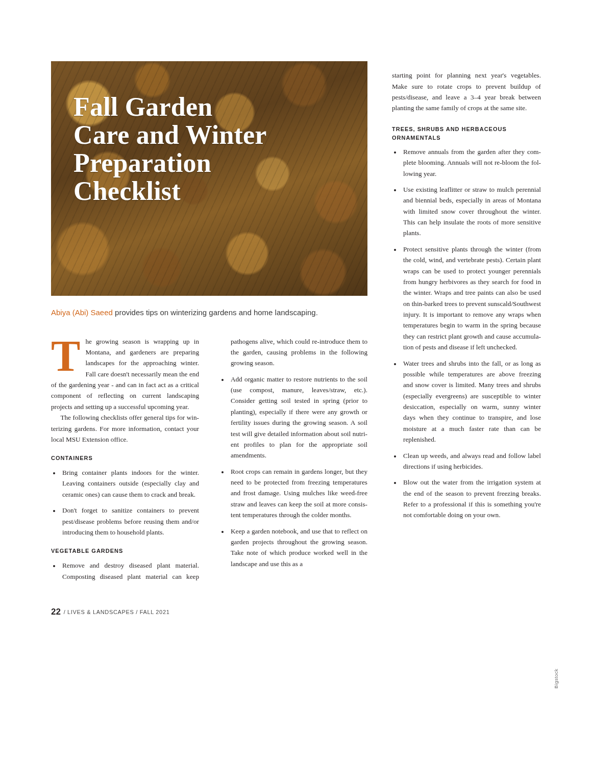Fall Garden
Care and Winter
Preparation
Checklist
Abiya (Abi) Saeed provides tips on winterizing gardens and home landscaping.
The growing season is wrapping up in Montana, and gardeners are preparing landscapes for the approaching winter. Fall care doesn't necessarily mean the end of the gardening year - and can in fact act as a critical component of reflecting on current landscaping projects and setting up a successful upcoming year.
The following checklists offer general tips for winterizing gardens. For more information, contact your local MSU Extension office.
Containers
Bring container plants indoors for the winter. Leaving containers outside (especially clay and ceramic ones) can cause them to crack and break.
Don't forget to sanitize containers to prevent pest/disease problems before reusing them and/or introducing them to household plants.
Vegetable Gardens
Remove and destroy diseased plant material. Composting diseased plant material can keep pathogens alive, which could re-introduce them to the garden, causing problems in the following growing season.
Add organic matter to restore nutrients to the soil (use compost, manure, leaves/straw, etc.). Consider getting soil tested in spring (prior to planting), especially if there were any growth or fertility issues during the growing season. A soil test will give detailed information about soil nutrient profiles to plan for the appropriate soil amendments.
Root crops can remain in gardens longer, but they need to be protected from freezing temperatures and frost damage. Using mulches like weed-free straw and leaves can keep the soil at more consistent temperatures through the colder months.
Keep a garden notebook, and use that to reflect on garden projects throughout the growing season. Take note of which produce worked well in the landscape and use this as a
starting point for planning next year's vegetables. Make sure to rotate crops to prevent buildup of pests/disease, and leave a 3–4 year break between planting the same family of crops at the same site.
Trees, Shrubs and Herbaceous Ornamentals
Remove annuals from the garden after they complete blooming. Annuals will not re-bloom the following year.
Use existing leaflitter or straw to mulch perennial and biennial beds, especially in areas of Montana with limited snow cover throughout the winter. This can help insulate the roots of more sensitive plants.
Protect sensitive plants through the winter (from the cold, wind, and vertebrate pests). Certain plant wraps can be used to protect younger perennials from hungry herbivores as they search for food in the winter. Wraps and tree paints can also be used on thin-barked trees to prevent sunscald/Southwest injury. It is important to remove any wraps when temperatures begin to warm in the spring because they can restrict plant growth and cause accumulation of pests and disease if left unchecked.
Water trees and shrubs into the fall, or as long as possible while temperatures are above freezing and snow cover is limited. Many trees and shrubs (especially evergreens) are susceptible to winter desiccation, especially on warm, sunny winter days when they continue to transpire, and lose moisture at a much faster rate than can be replenished.
Clean up weeds, and always read and follow label directions if using herbicides.
Blow out the water from the irrigation system at the end of the season to prevent freezing breaks. Refer to a professional if this is something you're not comfortable doing on your own.
Bigstock
22 / LIVES & LANDSCAPES / FALL 2021